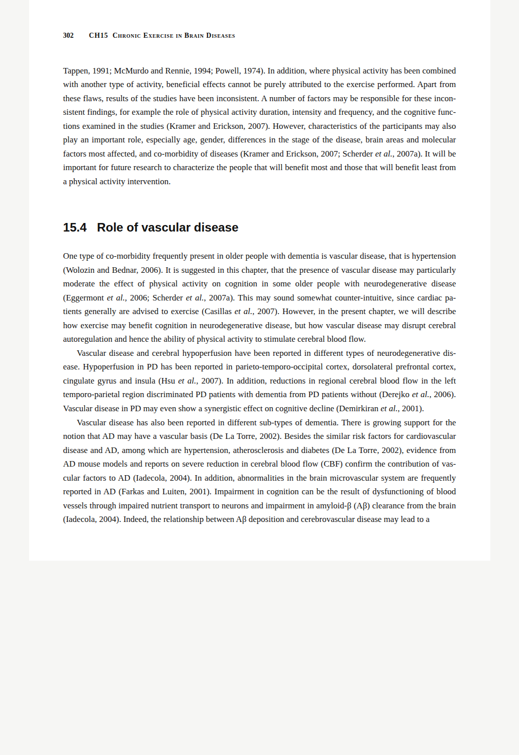302 CH15 Chronic Exercise in Brain Diseases
Tappen, 1991; McMurdo and Rennie, 1994; Powell, 1974). In addition, where physical activity has been combined with another type of activity, beneficial effects cannot be purely attributed to the exercise performed. Apart from these flaws, results of the studies have been inconsistent. A number of factors may be responsible for these inconsistent findings, for example the role of physical activity duration, intensity and frequency, and the cognitive functions examined in the studies (Kramer and Erickson, 2007). However, characteristics of the participants may also play an important role, especially age, gender, differences in the stage of the disease, brain areas and molecular factors most affected, and co-morbidity of diseases (Kramer and Erickson, 2007; Scherder et al., 2007a). It will be important for future research to characterize the people that will benefit most and those that will benefit least from a physical activity intervention.
15.4 Role of vascular disease
One type of co-morbidity frequently present in older people with dementia is vascular disease, that is hypertension (Wolozin and Bednar, 2006). It is suggested in this chapter, that the presence of vascular disease may particularly moderate the effect of physical activity on cognition in some older people with neurodegenerative disease (Eggermont et al., 2006; Scherder et al., 2007a). This may sound somewhat counter-intuitive, since cardiac patients generally are advised to exercise (Casillas et al., 2007). However, in the present chapter, we will describe how exercise may benefit cognition in neurodegenerative disease, but how vascular disease may disrupt cerebral autoregulation and hence the ability of physical activity to stimulate cerebral blood flow.
Vascular disease and cerebral hypoperfusion have been reported in different types of neurodegenerative disease. Hypoperfusion in PD has been reported in parieto-temporo-occipital cortex, dorsolateral prefrontal cortex, cingulate gyrus and insula (Hsu et al., 2007). In addition, reductions in regional cerebral blood flow in the left temporo-parietal region discriminated PD patients with dementia from PD patients without (Derejko et al., 2006). Vascular disease in PD may even show a synergistic effect on cognitive decline (Demirkiran et al., 2001).
Vascular disease has also been reported in different sub-types of dementia. There is growing support for the notion that AD may have a vascular basis (De La Torre, 2002). Besides the similar risk factors for cardiovascular disease and AD, among which are hypertension, atherosclerosis and diabetes (De La Torre, 2002), evidence from AD mouse models and reports on severe reduction in cerebral blood flow (CBF) confirm the contribution of vascular factors to AD (Iadecola, 2004). In addition, abnormalities in the brain microvascular system are frequently reported in AD (Farkas and Luiten, 2001). Impairment in cognition can be the result of dysfunctioning of blood vessels through impaired nutrient transport to neurons and impairment in amyloid-β (Aβ) clearance from the brain (Iadecola, 2004). Indeed, the relationship between Aβ deposition and cerebrovascular disease may lead to a